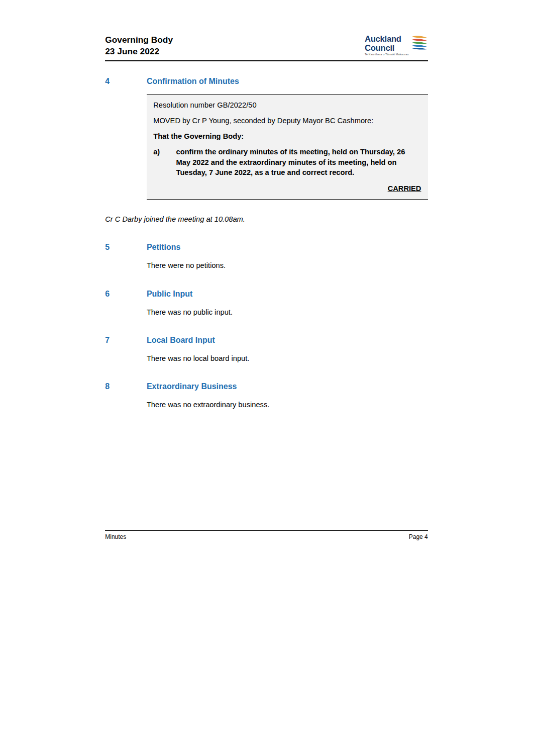Governing Body
23 June 2022
Auckland Council
Te Kaunihera o Tāmaki Makaurau
4
Confirmation of Minutes
Resolution number GB/2022/50
MOVED by Cr P Young, seconded by Deputy Mayor BC Cashmore:
That the Governing Body:
a)
confirm the ordinary minutes of its meeting, held on Thursday, 26 May 2022 and the extraordinary minutes of its meeting, held on Tuesday, 7 June 2022, as a true and correct record.
CARRIED
Cr C Darby joined the meeting at 10.08am.
5
Petitions
There were no petitions.
6
Public Input
There was no public input.
7
Local Board Input
There was no local board input.
8
Extraordinary Business
There was no extraordinary business.
Minutes
Page 4